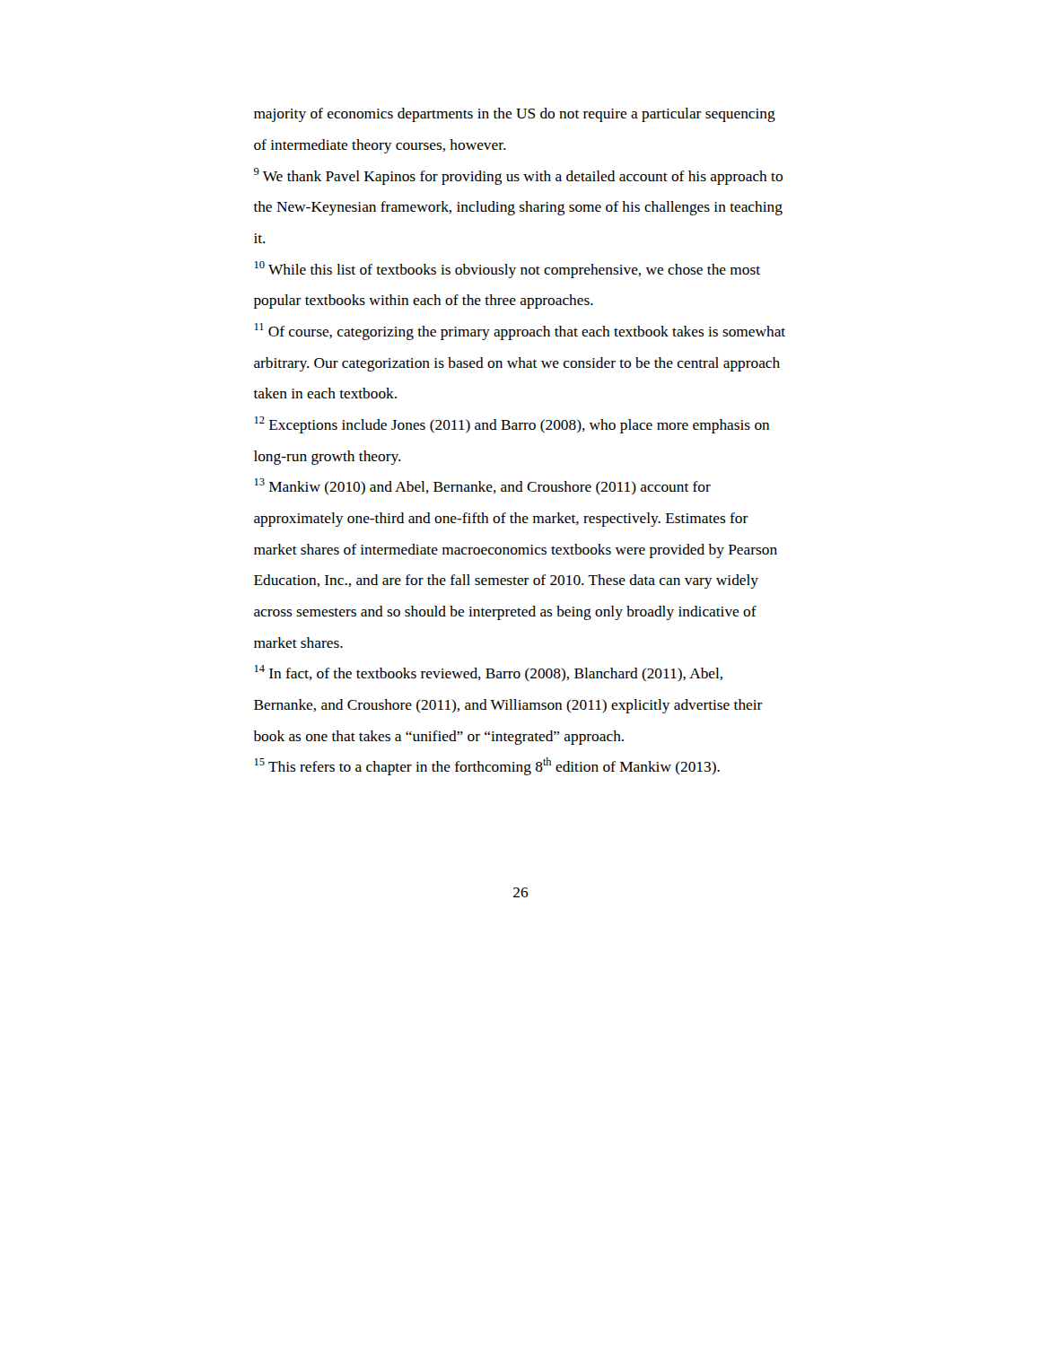majority of economics departments in the US do not require a particular sequencing of intermediate theory courses, however.
9 We thank Pavel Kapinos for providing us with a detailed account of his approach to the New-Keynesian framework, including sharing some of his challenges in teaching it.
10 While this list of textbooks is obviously not comprehensive, we chose the most popular textbooks within each of the three approaches.
11 Of course, categorizing the primary approach that each textbook takes is somewhat arbitrary. Our categorization is based on what we consider to be the central approach taken in each textbook.
12 Exceptions include Jones (2011) and Barro (2008), who place more emphasis on long-run growth theory.
13 Mankiw (2010) and Abel, Bernanke, and Croushore (2011) account for approximately one-third and one-fifth of the market, respectively. Estimates for market shares of intermediate macroeconomics textbooks were provided by Pearson Education, Inc., and are for the fall semester of 2010. These data can vary widely across semesters and so should be interpreted as being only broadly indicative of market shares.
14 In fact, of the textbooks reviewed, Barro (2008), Blanchard (2011), Abel, Bernanke, and Croushore (2011), and Williamson (2011) explicitly advertise their book as one that takes a “unified” or “integrated” approach.
15 This refers to a chapter in the forthcoming 8th edition of Mankiw (2013).
26